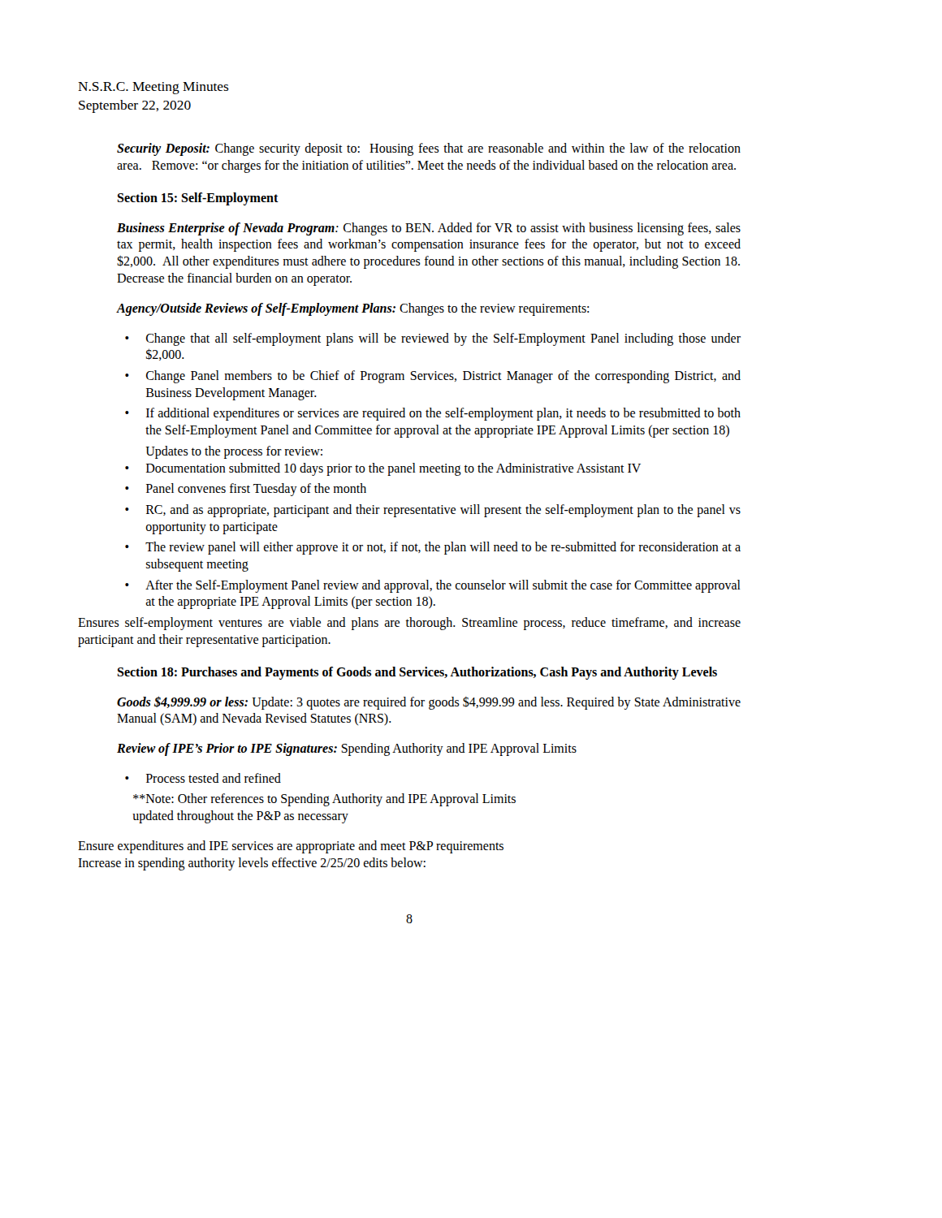N.S.R.C. Meeting Minutes
September 22, 2020
Security Deposit: Change security deposit to: Housing fees that are reasonable and within the law of the relocation area. Remove: “or charges for the initiation of utilities”. Meet the needs of the individual based on the relocation area.
Section 15: Self-Employment
Business Enterprise of Nevada Program: Changes to BEN. Added for VR to assist with business licensing fees, sales tax permit, health inspection fees and workman’s compensation insurance fees for the operator, but not to exceed $2,000. All other expenditures must adhere to procedures found in other sections of this manual, including Section 18. Decrease the financial burden on an operator.
Agency/Outside Reviews of Self-Employment Plans: Changes to the review requirements:
Change that all self-employment plans will be reviewed by the Self-Employment Panel including those under $2,000.
Change Panel members to be Chief of Program Services, District Manager of the corresponding District, and Business Development Manager.
If additional expenditures or services are required on the self-employment plan, it needs to be resubmitted to both the Self-Employment Panel and Committee for approval at the appropriate IPE Approval Limits (per section 18)
Updates to the process for review:
Documentation submitted 10 days prior to the panel meeting to the Administrative Assistant IV
Panel convenes first Tuesday of the month
RC, and as appropriate, participant and their representative will present the self-employment plan to the panel vs opportunity to participate
The review panel will either approve it or not, if not, the plan will need to be re-submitted for reconsideration at a subsequent meeting
After the Self-Employment Panel review and approval, the counselor will submit the case for Committee approval at the appropriate IPE Approval Limits (per section 18).
Ensures self-employment ventures are viable and plans are thorough. Streamline process, reduce timeframe, and increase participant and their representative participation.
Section 18: Purchases and Payments of Goods and Services, Authorizations, Cash Pays and Authority Levels
Goods $4,999.99 or less: Update: 3 quotes are required for goods $4,999.99 and less. Required by State Administrative Manual (SAM) and Nevada Revised Statutes (NRS).
Review of IPE’s Prior to IPE Signatures: Spending Authority and IPE Approval Limits
Process tested and refined
**Note: Other references to Spending Authority and IPE Approval Limits
updated throughout the P&P as necessary
Ensure expenditures and IPE services are appropriate and meet P&P requirements
Increase in spending authority levels effective 2/25/20 edits below:
8